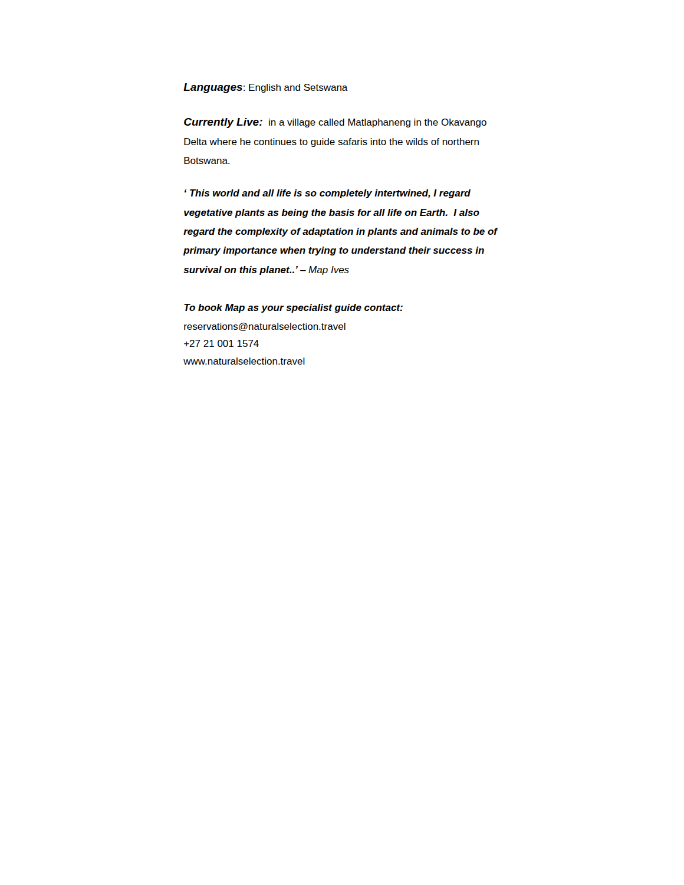Languages: English and Setswana
Currently Live: in a village called Matlaphaneng in the Okavango Delta where he continues to guide safaris into the wilds of northern Botswana.
‘ This world and all life is so completely intertwined, I regard vegetative plants as being the basis for all life on Earth. I also regard the complexity of adaptation in plants and animals to be of primary importance when trying to understand their success in survival on this planet..’ – Map Ives
To book Map as your specialist guide contact:
reservations@naturalselection.travel
+27 21 001 1574
www.naturalselection.travel